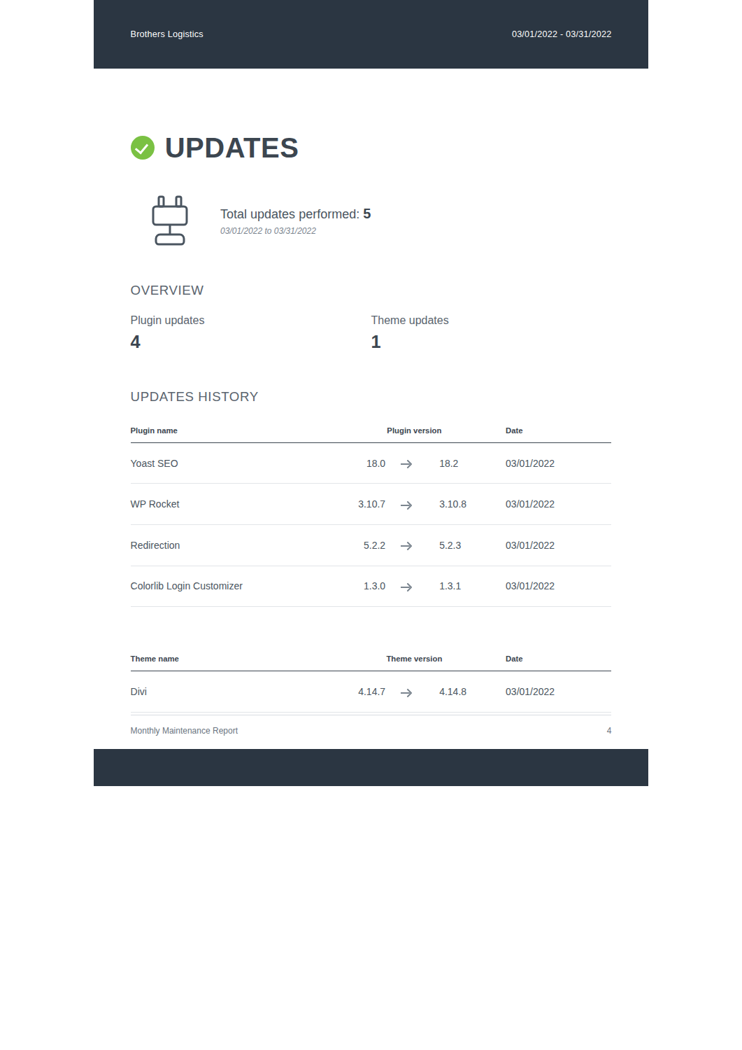Brothers Logistics
03/01/2022 - 03/31/2022
UPDATES
Total updates performed: 5
03/01/2022 to 03/31/2022
OVERVIEW
Plugin updates
4
Theme updates
1
UPDATES HISTORY
| Plugin name | Plugin version | Date |
| --- | --- | --- |
| Yoast SEO | 18.0 | | 18.2 | 03/01/2022 |
| WP Rocket | 3.10.7 | | 3.10.8 | 03/01/2022 |
| Redirection | 5.2.2 | | 5.2.3 | 03/01/2022 |
| Colorlib Login Customizer | 1.3.0 | | 1.3.1 | 03/01/2022 |
| Theme name | Theme version | Date |
| --- | --- | --- |
| Divi | 4.14.7 | | 4.14.8 | 03/01/2022 |
Monthly Maintenance Report 4